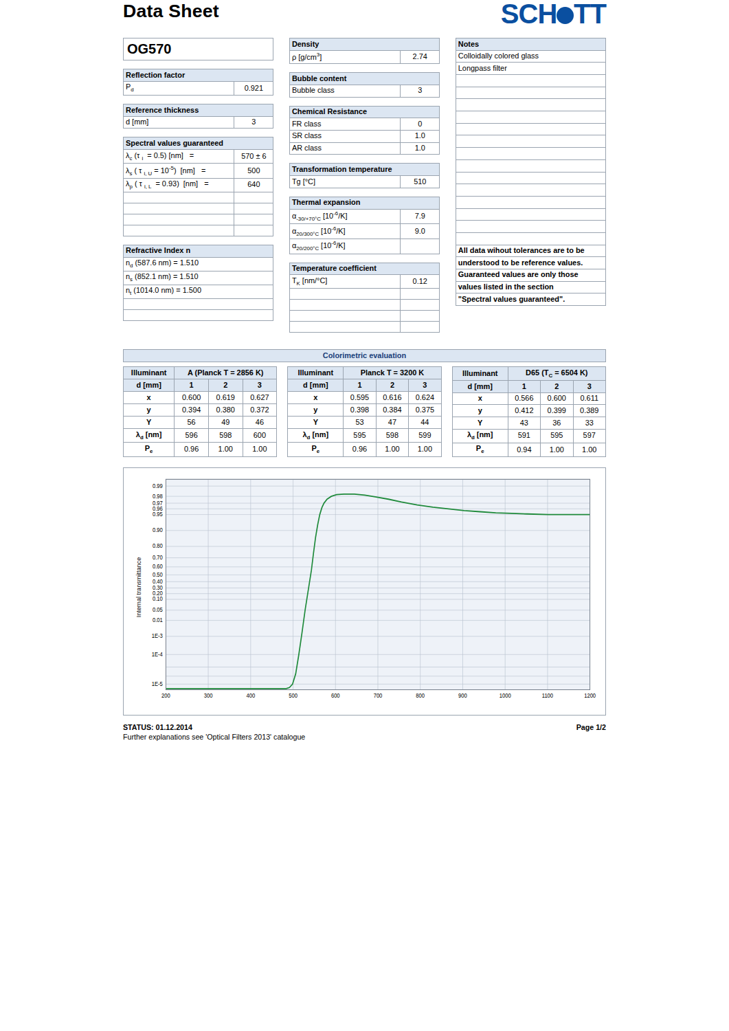Data Sheet
SCH TT
| OG570 |
| Reflection factor |
| P d | 0.921 |
| Reference thickness |
| d [mm] | 3 |
| Spectral values guaranteed |
| λ c (τ i = 0.5) [nm] = | 570 ± 6 |
| λ s ( τ i, U = 10 -5 ) [nm] = | 500 |
| λ p ( τ i, L = 0.93) [nm] = | 640 |
| Refractive Index n |
| n d (587.6 nm) = 1.510 |
| n s (852.1 nm) = 1.510 |
| n t (1014.0 nm) = 1.500 |
| Density |
| ρ [g/cm 3 ] | 2.74 |
| Bubble content |
| Bubble class | 3 |
| Chemical Resistance |
| FR class | 0 |
| SR class | 1.0 |
| AR class | 1.0 |
| Transformation temperature |
| Tg [°C] | 510 |
| Thermal expansion |
| α -30/+70°C [10 -6 /K] | 7.9 |
| α 20/300°C [10 -6 /K] | 9.0 |
| α 20/200°C [10 -6 /K] | |
| Temperature coefficient |
| T K [nm/°C] | 0.12 |
| Notes |
| Colloidally colored glass |
| Longpass filter |
| All data wihout tolerances are to be |
| understood to be reference values. |
| Guaranteed values are only those |
| values listed in the section |
| "Spectral values guaranteed". |
Colorimetric evaluation
| Illuminant | A (Planck T = 2856 K) |
| d [mm] | 1 | 2 | 3 |
| x | 0.600 | 0.619 | 0.627 |
| y | 0.394 | 0.380 | 0.372 |
| Y | 56 | 49 | 46 |
| λ d [nm] | 596 | 598 | 600 |
| P e | 0.96 | 1.00 | 1.00 |
| Illuminant | Planck T = 3200 K |
| d [mm] | 1 | 2 | 3 |
| x | 0.595 | 0.616 | 0.624 |
| y | 0.398 | 0.384 | 0.375 |
| Y | 53 | 47 | 44 |
| λ d [nm] | 595 | 598 | 599 |
| P e | 0.96 | 1.00 | 1.00 |
| Illuminant | D65 (T C = 6504 K) |
| d [mm] | 1 | 2 | 3 |
| x | 0.566 | 0.600 | 0.611 |
| y | 0.412 | 0.399 | 0.389 |
| Y | 43 | 36 | 33 |
| λ d [nm] | 591 | 595 | 597 |
| P e | 0.94 | 1.00 | 1.00 |
0.99 0.98 0.97 0.96 0.95 0.90 0.80 0.70 0.60 0.50 0.40 0.30 0.20 0.10 0.05 0.01 1E-3 1E-4 1E-5 200 300 400 500 600 700 800 900 1000 1100 1200 Internal transmittance
STATUS: 01.12.2014
Further explanations see 'Optical Filters 2013' catalogue
Page 1/2